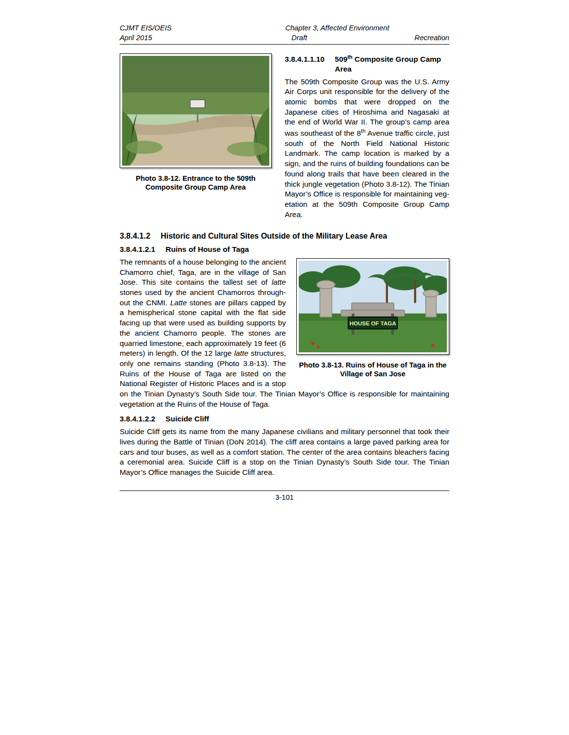| CJMT EIS/OEIS | Chapter 3, Affected Environment |
| April 2015 | Draft | Recreation |
Photo 3.8-12. Entrance to the 509th Composite Group Camp Area
3.8.4.1.1.10 509th Composite Group Camp Area
The 509th Composite Group was the U.S. Army Air Corps unit responsible for the delivery of the atomic bombs that were dropped on the Japanese cities of Hiroshima and Nagasaki at the end of World War II. The group’s camp area was southeast of the 8th Avenue traffic circle, just south of the North Field National Historic Landmark. The camp location is marked by a sign, and the ruins of building foundations can be found along trails that have been cleared in the thick jungle vegetation (Photo 3.8-12). The Tinian Mayor’s Office is responsible for maintaining vegetation at the 509th Composite Group Camp Area.
3.8.4.1.2 Historic and Cultural Sites Outside of the Military Lease Area
3.8.4.1.2.1 Ruins of House of Taga
Photo 3.8-13. Ruins of House of Taga in the Village of San Jose
The remnants of a house belonging to the ancient Chamorro chief, Taga, are in the village of San Jose. This site contains the tallest set of latte stones used by the ancient Chamorros throughout the CNMI. Latte stones are pillars capped by a hemispherical stone capital with the flat side facing up that were used as building supports by the ancient Chamorro people. The stones are quarried limestone, each approximately 19 feet (6 meters) in length. Of the 12 large latte structures, only one remains standing (Photo 3.8-13). The Ruins of the House of Taga are listed on the National Register of Historic Places and is a stop on the Tinian Dynasty’s South Side tour. The Tinian Mayor’s Office is responsible for maintaining vegetation at the Ruins of the House of Taga.
3.8.4.1.2.2 Suicide Cliff
Suicide Cliff gets its name from the many Japanese civilians and military personnel that took their lives during the Battle of Tinian (DoN 2014). The cliff area contains a large paved parking area for cars and tour buses, as well as a comfort station. The center of the area contains bleachers facing a ceremonial area. Suicide Cliff is a stop on the Tinian Dynasty’s South Side tour. The Tinian Mayor’s Office manages the Suicide Cliff area.
3-101